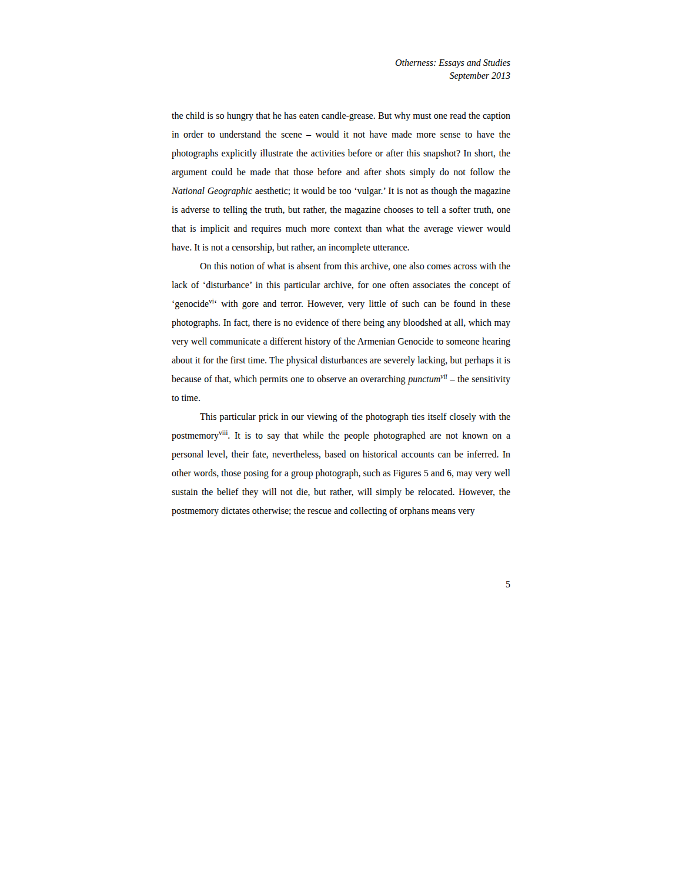Otherness: Essays and Studies September 2013
the child is so hungry that he has eaten candle-grease. But why must one read the caption in order to understand the scene – would it not have made more sense to have the photographs explicitly illustrate the activities before or after this snapshot? In short, the argument could be made that those before and after shots simply do not follow the National Geographic aesthetic; it would be too ‘vulgar.’ It is not as though the magazine is adverse to telling the truth, but rather, the magazine chooses to tell a softer truth, one that is implicit and requires much more context than what the average viewer would have. It is not a censorship, but rather, an incomplete utterance.
On this notion of what is absent from this archive, one also comes across with the lack of ‘disturbance’ in this particular archive, for one often associates the concept of ‘genocidevi‘ with gore and terror. However, very little of such can be found in these photographs. In fact, there is no evidence of there being any bloodshed at all, which may very well communicate a different history of the Armenian Genocide to someone hearing about it for the first time. The physical disturbances are severely lacking, but perhaps it is because of that, which permits one to observe an overarching punctumvii – the sensitivity to time.
This particular prick in our viewing of the photograph ties itself closely with the postmemoryviii. It is to say that while the people photographed are not known on a personal level, their fate, nevertheless, based on historical accounts can be inferred. In other words, those posing for a group photograph, such as Figures 5 and 6, may very well sustain the belief they will not die, but rather, will simply be relocated. However, the postmemory dictates otherwise; the rescue and collecting of orphans means very
5